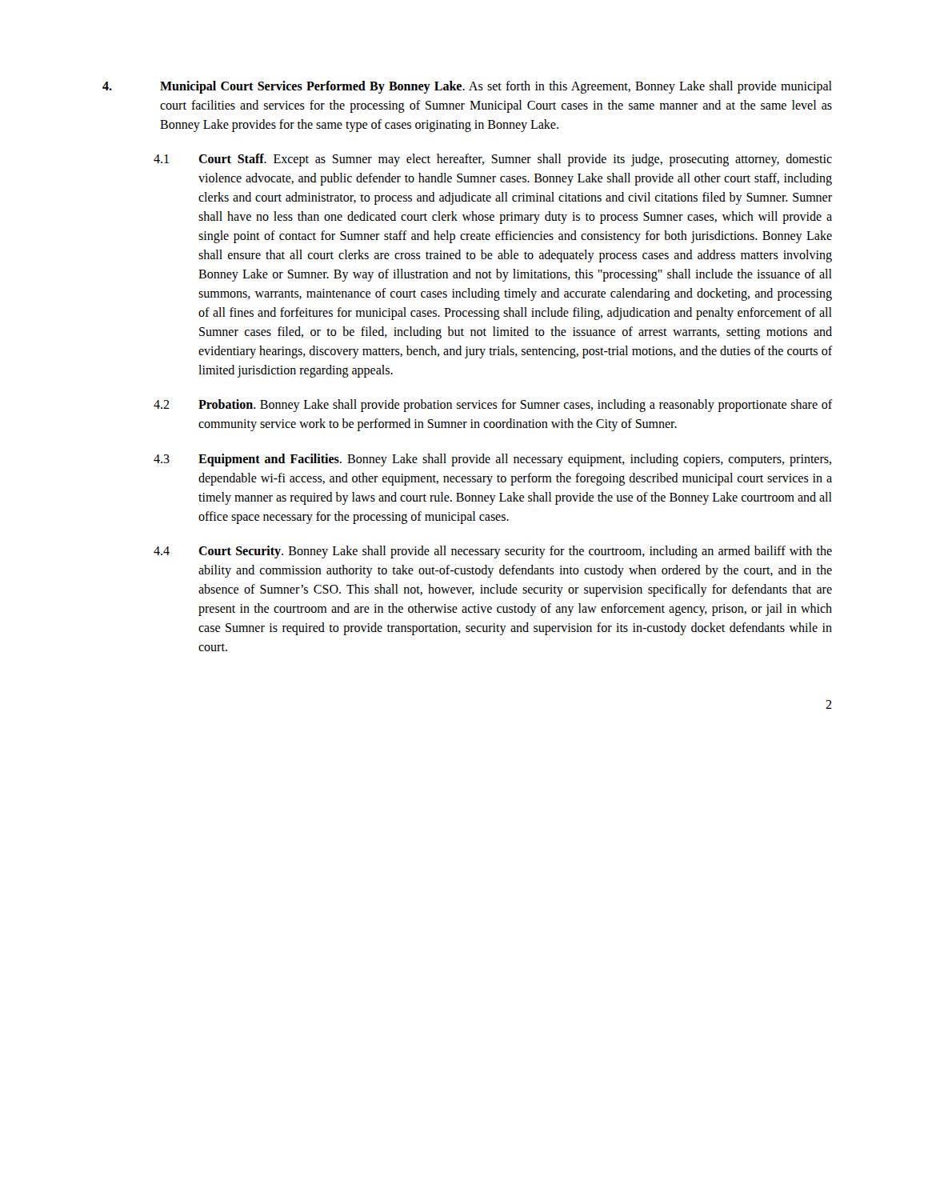4.
Municipal Court Services Performed By Bonney Lake. As set forth in this Agreement, Bonney Lake shall provide municipal court facilities and services for the processing of Sumner Municipal Court cases in the same manner and at the same level as Bonney Lake provides for the same type of cases originating in Bonney Lake.
4.1
Court Staff. Except as Sumner may elect hereafter, Sumner shall provide its judge, prosecuting attorney, domestic violence advocate, and public defender to handle Sumner cases. Bonney Lake shall provide all other court staff, including clerks and court administrator, to process and adjudicate all criminal citations and civil citations filed by Sumner. Sumner shall have no less than one dedicated court clerk whose primary duty is to process Sumner cases, which will provide a single point of contact for Sumner staff and help create efficiencies and consistency for both jurisdictions. Bonney Lake shall ensure that all court clerks are cross trained to be able to adequately process cases and address matters involving Bonney Lake or Sumner. By way of illustration and not by limitations, this "processing" shall include the issuance of all summons, warrants, maintenance of court cases including timely and accurate calendaring and docketing, and processing of all fines and forfeitures for municipal cases. Processing shall include filing, adjudication and penalty enforcement of all Sumner cases filed, or to be filed, including but not limited to the issuance of arrest warrants, setting motions and evidentiary hearings, discovery matters, bench, and jury trials, sentencing, post-trial motions, and the duties of the courts of limited jurisdiction regarding appeals.
4.2
Probation. Bonney Lake shall provide probation services for Sumner cases, including a reasonably proportionate share of community service work to be performed in Sumner in coordination with the City of Sumner.
4.3
Equipment and Facilities. Bonney Lake shall provide all necessary equipment, including copiers, computers, printers, dependable wi-fi access, and other equipment, necessary to perform the foregoing described municipal court services in a timely manner as required by laws and court rule. Bonney Lake shall provide the use of the Bonney Lake courtroom and all office space necessary for the processing of municipal cases.
4.4
Court Security. Bonney Lake shall provide all necessary security for the courtroom, including an armed bailiff with the ability and commission authority to take out-of-custody defendants into custody when ordered by the court, and in the absence of Sumner’s CSO. This shall not, however, include security or supervision specifically for defendants that are present in the courtroom and are in the otherwise active custody of any law enforcement agency, prison, or jail in which case Sumner is required to provide transportation, security and supervision for its in-custody docket defendants while in court.
2